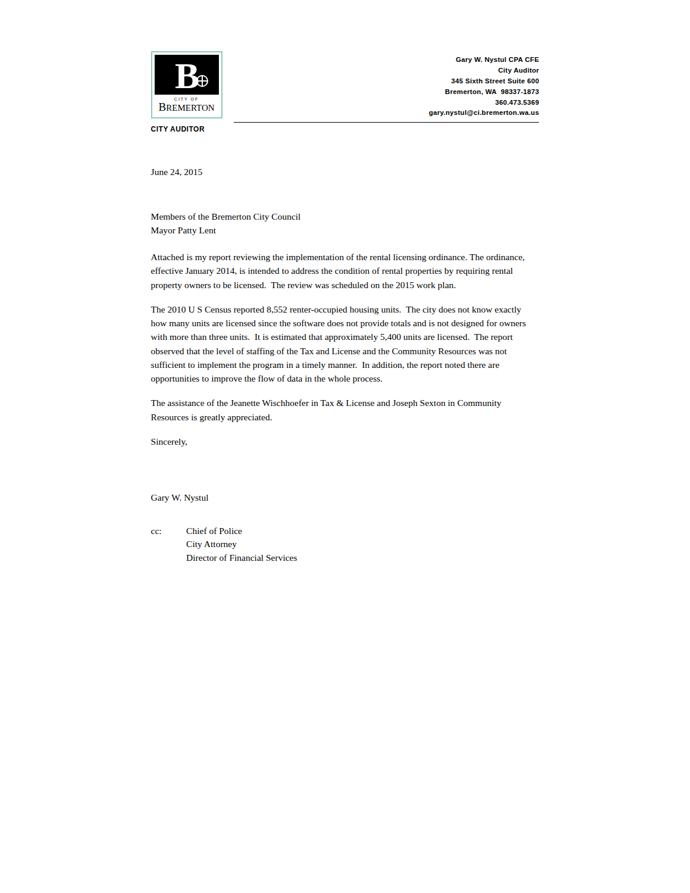B
CITY OF
BREMERTON
Gary W. Nystul CPA CFE
City Auditor
345 Sixth Street Suite 600
Bremerton, WA 98337-1873
360.473.5369
gary.nystul@ci.bremerton.wa.us
CITY AUDITOR
June 24, 2015
Members of the Bremerton City Council
Mayor Patty Lent
Attached is my report reviewing the implementation of the rental licensing ordinance. The ordinance, effective January 2014, is intended to address the condition of rental properties by requiring rental property owners to be licensed. The review was scheduled on the 2015 work plan.
The 2010 U S Census reported 8,552 renter-occupied housing units. The city does not know exactly how many units are licensed since the software does not provide totals and is not designed for owners with more than three units. It is estimated that approximately 5,400 units are licensed. The report observed that the level of staffing of the Tax and License and the Community Resources was not sufficient to implement the program in a timely manner. In addition, the report noted there are opportunities to improve the flow of data in the whole process.
The assistance of the Jeanette Wischhoefer in Tax & License and Joseph Sexton in Community Resources is greatly appreciated.
Sincerely,
Gary W. Nystul
| cc: | Chief of Police |
| | City Attorney |
| | Director of Financial Services |